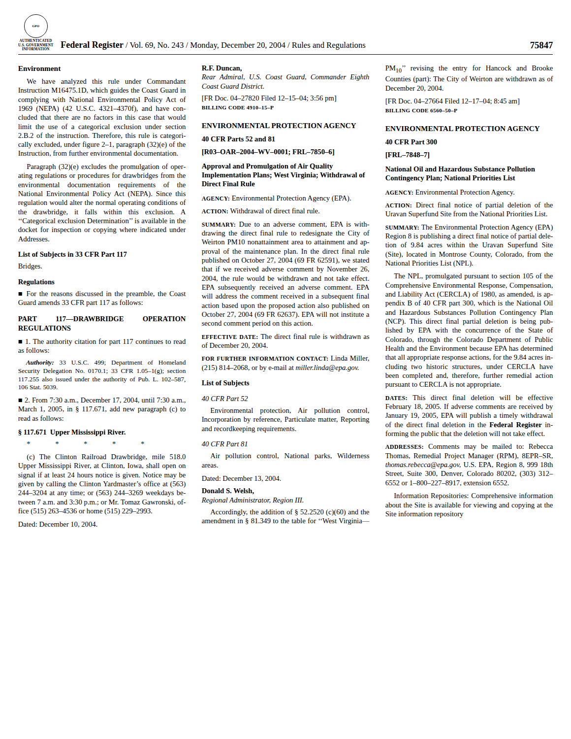GPO
Authenticated
U.S. Government
Information
Federal Register / Vol. 69, No. 243 / Monday, December 20, 2004 / Rules and Regulations
75847
Environment
We have analyzed this rule under Commandant Instruction M16475.1D, which guides the Coast Guard in complying with National Environmental Policy Act of 1969 (NEPA) (42 U.S.C. 4321–4370f), and have concluded that there are no factors in this case that would limit the use of a categorical exclusion under section 2.B.2 of the instruction. Therefore, this rule is categorically excluded, under figure 2–1, paragraph (32)(e) of the Instruction, from further environmental documentation.
Paragraph (32)(e) excludes the promulgation of operating regulations or procedures for drawbridges from the environmental documentation requirements of the National Environmental Policy Act (NEPA). Since this regulation would alter the normal operating conditions of the drawbridge, it falls within this exclusion. A ‘‘Categorical exclusion Determination’’ is available in the docket for inspection or copying where indicated under Addresses.
List of Subjects in 33 CFR Part 117
Bridges.
Regulations
■ For the reasons discussed in the preamble, the Coast Guard amends 33 CFR part 117 as follows:
PART 117—DRAWBRIDGE OPERATION REGULATIONS
■ 1. The authority citation for part 117 continues to read as follows:
Authority: 33 U.S.C. 499; Department of Homeland Security Delegation No. 0170.1; 33 CFR 1.05–1(g); section 117.255 also issued under the authority of Pub. L. 102–587, 106 Stat. 5039.
■ 2. From 7:30 a.m., December 17, 2004, until 7:30 a.m., March 1, 2005, in § 117.671, add new paragraph (c) to read as follows:
§ 117.671 Upper Mississippi River.
* * * * *
(c) The Clinton Railroad Drawbridge, mile 518.0 Upper Mississippi River, at Clinton, Iowa, shall open on signal if at least 24 hours notice is given. Notice may be given by calling the Clinton Yardmaster’s office at (563) 244–3204 at any time; or (563) 244–3269 weekdays between 7 a.m. and 3:30 p.m.; or Mr. Tomaz Gawronski, office (515) 263–4536 or home (515) 229–2993.
Dated: December 10, 2004.
R.F. Duncan,
Rear Admiral, U.S. Coast Guard, Commander Eighth Coast Guard District.
[FR Doc. 04–27820 Filed 12–15–04; 3:56 pm]
Billing Code 4910–15–P
ENVIRONMENTAL PROTECTION AGENCY
40 CFR Parts 52 and 81
[R03–OAR–2004–WV–0001; FRL–7850–6]
Approval and Promulgation of Air Quality Implementation Plans; West Virginia; Withdrawal of Direct Final Rule
Agency: Environmental Protection Agency (EPA).
Action: Withdrawal of direct final rule.
Summary: Due to an adverse comment, EPA is withdrawing the direct final rule to redesignate the City of Weirton PM10 nonattainment area to attainment and approval of the maintenance plan. In the direct final rule published on October 27, 2004 (69 FR 62591), we stated that if we received adverse comment by November 26, 2004, the rule would be withdrawn and not take effect. EPA subsequently received an adverse comment. EPA will address the comment received in a subsequent final action based upon the proposed action also published on October 27, 2004 (69 FR 62637). EPA will not institute a second comment period on this action.
Effective Date: The direct final rule is withdrawn as of December 20, 2004.
For Further Information Contact: Linda Miller, (215) 814–2068, or by e-mail at miller.linda@epa.gov.
List of Subjects
40 CFR Part 52
Environmental protection, Air pollution control, Incorporation by reference, Particulate matter, Reporting and recordkeeping requirements.
40 CFR Part 81
Air pollution control, National parks, Wilderness areas.
Dated: December 13, 2004.
Donald S. Welsh,
Regional Administrator, Region III.
Accordingly, the addition of § 52.2520 (c)(60) and the amendment in § 81.349 to the table for ‘‘West Virginia—PM10’’ revising the entry for Hancock and Brooke Counties (part): The City of Weirton are withdrawn as of December 20, 2004.
[FR Doc. 04–27664 Filed 12–17–04; 8:45 am]
Billing Code 6560–50–P
ENVIRONMENTAL PROTECTION AGENCY
40 CFR Part 300
[FRL–7848–7]
National Oil and Hazardous Substance Pollution Contingency Plan; National Priorities List
Agency: Environmental Protection Agency.
Action: Direct final notice of partial deletion of the Uravan Superfund Site from the National Priorities List.
Summary: The Environmental Protection Agency (EPA) Region 8 is publishing a direct final notice of partial deletion of 9.84 acres within the Uravan Superfund Site (Site), located in Montrose County, Colorado, from the National Priorities List (NPL).
The NPL, promulgated pursuant to section 105 of the Comprehensive Environmental Response, Compensation, and Liability Act (CERCLA) of 1980, as amended, is appendix B of 40 CFR part 300, which is the National Oil and Hazardous Substances Pollution Contingency Plan (NCP). This direct final partial deletion is being published by EPA with the concurrence of the State of Colorado, through the Colorado Department of Public Health and the Environment because EPA has determined that all appropriate response actions, for the 9.84 acres including two historic structures, under CERCLA have been completed and, therefore, further remedial action pursuant to CERCLA is not appropriate.
Dates: This direct final deletion will be effective February 18, 2005. If adverse comments are received by January 19, 2005, EPA will publish a timely withdrawal of the direct final deletion in the Federal Register informing the public that the deletion will not take effect.
Addresses: Comments may be mailed to: Rebecca Thomas, Remedial Project Manager (RPM), 8EPR–SR, thomas.rebecca@epa.gov, U.S. EPA, Region 8, 999 18th Street, Suite 300, Denver, Colorado 80202, (303) 312–6552 or 1–800–227–8917, extension 6552.
Information Repositories: Comprehensive information about the Site is available for viewing and copying at the Site information repository